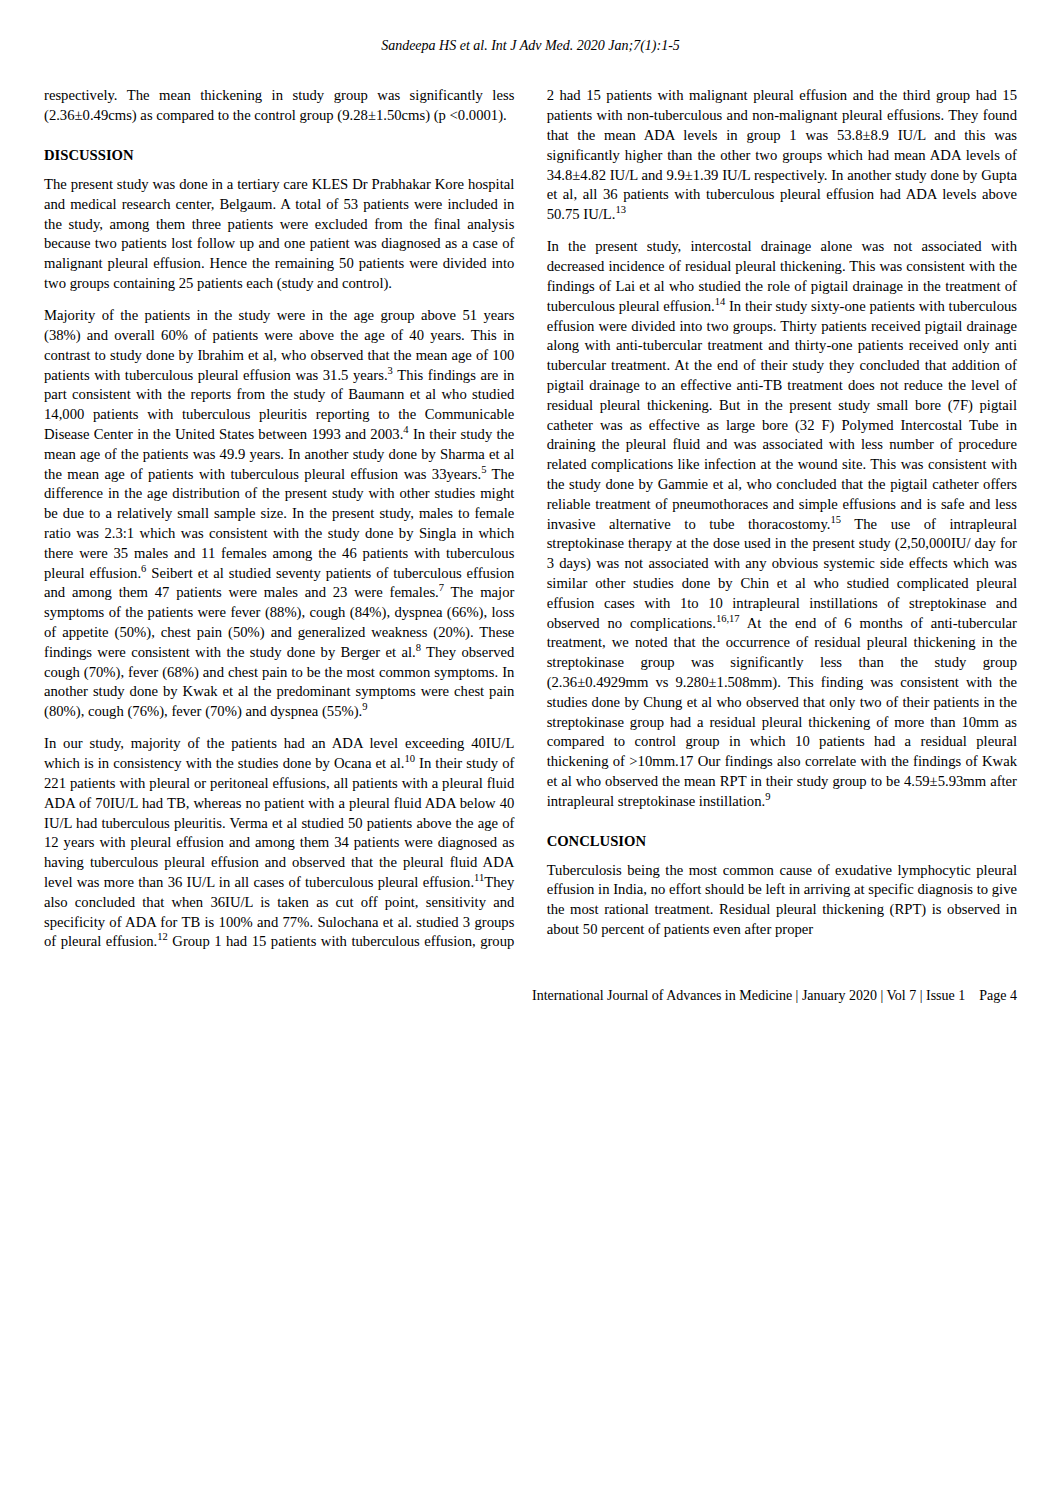Sandeepa HS et al. Int J Adv Med. 2020 Jan;7(1):1-5
respectively. The mean thickening in study group was significantly less (2.36±0.49cms) as compared to the control group (9.28±1.50cms) (p <0.0001).
Discussion
The present study was done in a tertiary care KLES Dr Prabhakar Kore hospital and medical research center, Belgaum. A total of 53 patients were included in the study, among them three patients were excluded from the final analysis because two patients lost follow up and one patient was diagnosed as a case of malignant pleural effusion. Hence the remaining 50 patients were divided into two groups containing 25 patients each (study and control).
Majority of the patients in the study were in the age group above 51 years (38%) and overall 60% of patients were above the age of 40 years. This in contrast to study done by Ibrahim et al, who observed that the mean age of 100 patients with tuberculous pleural effusion was 31.5 years.3 This findings are in part consistent with the reports from the study of Baumann et al who studied 14,000 patients with tuberculous pleuritis reporting to the Communicable Disease Center in the United States between 1993 and 2003.4 In their study the mean age of the patients was 49.9 years. In another study done by Sharma et al the mean age of patients with tuberculous pleural effusion was 33years.5 The difference in the age distribution of the present study with other studies might be due to a relatively small sample size. In the present study, males to female ratio was 2.3:1 which was consistent with the study done by Singla in which there were 35 males and 11 females among the 46 patients with tuberculous pleural effusion.6 Seibert et al studied seventy patients of tuberculous effusion and among them 47 patients were males and 23 were females.7 The major symptoms of the patients were fever (88%), cough (84%), dyspnea (66%), loss of appetite (50%), chest pain (50%) and generalized weakness (20%). These findings were consistent with the study done by Berger et al.8 They observed cough (70%), fever (68%) and chest pain to be the most common symptoms. In another study done by Kwak et al the predominant symptoms were chest pain (80%), cough (76%), fever (70%) and dyspnea (55%).9
In our study, majority of the patients had an ADA level exceeding 40IU/L which is in consistency with the studies done by Ocana et al.10 In their study of 221 patients with pleural or peritoneal effusions, all patients with a pleural fluid ADA of 70IU/L had TB, whereas no patient with a pleural fluid ADA below 40 IU/L had tuberculous pleuritis. Verma et al studied 50 patients above the age of 12 years with pleural effusion and among them 34 patients were diagnosed as having tuberculous pleural effusion and observed that the pleural fluid ADA level was more than 36 IU/L in all cases of tuberculous pleural effusion.11They also concluded that when 36IU/L is taken as cut off point, sensitivity and specificity of ADA for TB is 100% and 77%. Sulochana et al. studied 3 groups of pleural effusion.12 Group 1 had 15 patients with tuberculous effusion, group 2 had 15 patients with malignant pleural effusion and the third group had 15 patients with non-tuberculous and non-malignant pleural effusions. They found that the mean ADA levels in group 1 was 53.8±8.9 IU/L and this was significantly higher than the other two groups which had mean ADA levels of 34.8±4.82 IU/L and 9.9±1.39 IU/L respectively. In another study done by Gupta et al, all 36 patients with tuberculous pleural effusion had ADA levels above 50.75 IU/L.13
In the present study, intercostal drainage alone was not associated with decreased incidence of residual pleural thickening. This was consistent with the findings of Lai et al who studied the role of pigtail drainage in the treatment of tuberculous pleural effusion.14 In their study sixty-one patients with tuberculous effusion were divided into two groups. Thirty patients received pigtail drainage along with anti-tubercular treatment and thirty-one patients received only anti tubercular treatment. At the end of their study they concluded that addition of pigtail drainage to an effective anti-TB treatment does not reduce the level of residual pleural thickening. But in the present study small bore (7F) pigtail catheter was as effective as large bore (32 F) Polymed Intercostal Tube in draining the pleural fluid and was associated with less number of procedure related complications like infection at the wound site. This was consistent with the study done by Gammie et al, who concluded that the pigtail catheter offers reliable treatment of pneumothoraces and simple effusions and is safe and less invasive alternative to tube thoracostomy.15 The use of intrapleural streptokinase therapy at the dose used in the present study (2,50,000IU/ day for 3 days) was not associated with any obvious systemic side effects which was similar other studies done by Chin et al who studied complicated pleural effusion cases with 1to 10 intrapleural instillations of streptokinase and observed no complications.16,17 At the end of 6 months of anti-tubercular treatment, we noted that the occurrence of residual pleural thickening in the streptokinase group was significantly less than the study group (2.36±0.4929mm vs 9.280±1.508mm). This finding was consistent with the studies done by Chung et al who observed that only two of their patients in the streptokinase group had a residual pleural thickening of more than 10mm as compared to control group in which 10 patients had a residual pleural thickening of >10mm.17 Our findings also correlate with the findings of Kwak et al who observed the mean RPT in their study group to be 4.59±5.93mm after intrapleural streptokinase instillation.9
Conclusion
Tuberculosis being the most common cause of exudative lymphocytic pleural effusion in India, no effort should be left in arriving at specific diagnosis to give the most rational treatment. Residual pleural thickening (RPT) is observed in about 50 percent of patients even after proper
International Journal of Advances in Medicine | January 2020 | Vol 7 | Issue 1 Page 4